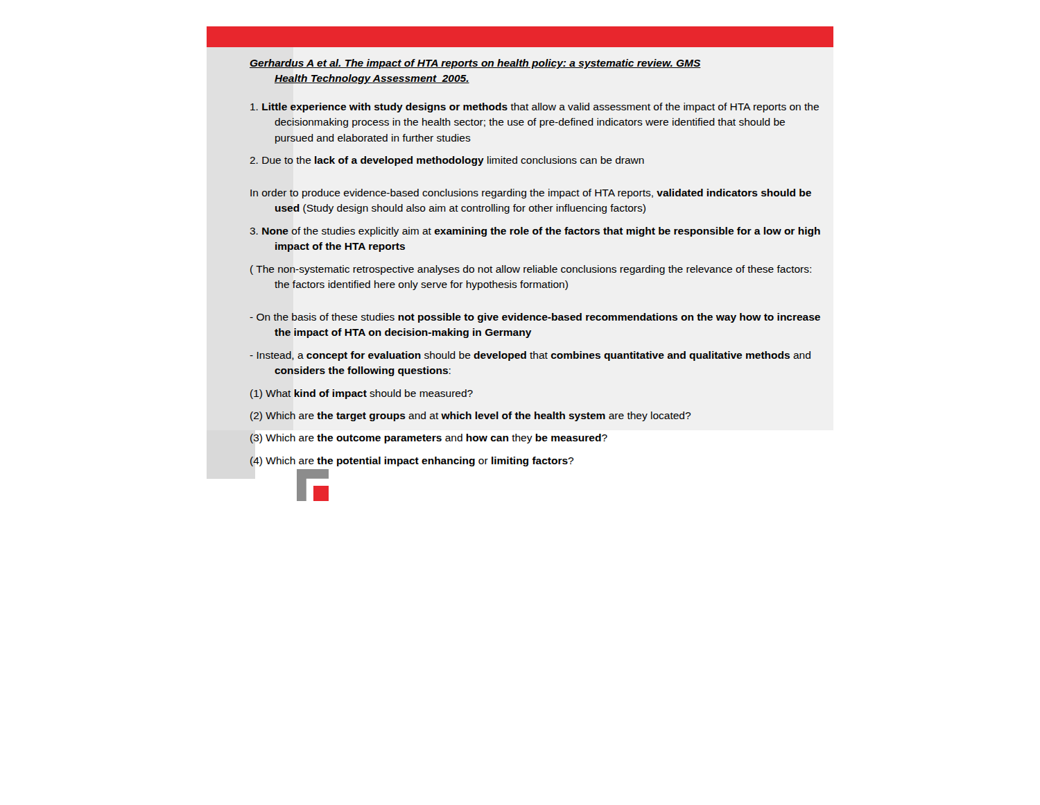Gerhardus A et al. The impact of HTA reports on health policy: a systematic review. GMS Health Technology Assessment 2005.
1. Little experience with study designs or methods that allow a valid assessment of the impact of HTA reports on the decisionmaking process in the health sector; the use of pre-defined indicators were identified that should be pursued and elaborated in further studies
2. Due to the lack of a developed methodology limited conclusions can be drawn
In order to produce evidence-based conclusions regarding the impact of HTA reports, validated indicators should be used (Study design should also aim at controlling for other influencing factors)
3. None of the studies explicitly aim at examining the role of the factors that might be responsible for a low or high impact of the HTA reports
( The non-systematic retrospective analyses do not allow reliable conclusions regarding the relevance of these factors: the factors identified here only serve for hypothesis formation)
- On the basis of these studies not possible to give evidence-based recommendations on the way how to increase the impact of HTA on decision-making in Germany
- Instead, a concept for evaluation should be developed that combines quantitative and qualitative methods and considers the following questions:
(1) What kind of impact should be measured?
(2) Which are the target groups and at which level of the health system are they located?
(3) Which are the outcome parameters and how can they be measured?
(4) Which are the potential impact enhancing or limiting factors?